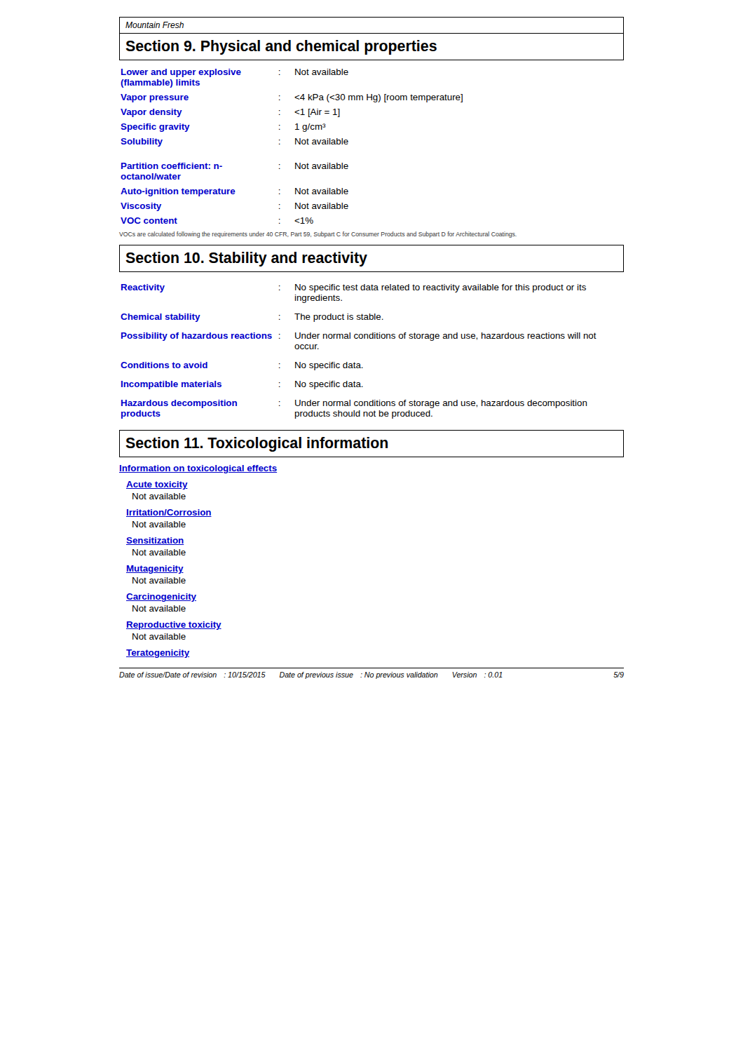Mountain Fresh
Section 9. Physical and chemical properties
| Lower and upper explosive (flammable) limits | : | Not available |
| Vapor pressure | : | <4 kPa (<30 mm Hg) [room temperature] |
| Vapor density | : | <1 [Air = 1] |
| Specific gravity | : | 1 g/cm³ |
| Solubility | : | Not available |
| Partition coefficient: n-octanol/water | : | Not available |
| Auto-ignition temperature | : | Not available |
| Viscosity | : | Not available |
| VOC content | : | <1% |
VOCs are calculated following the requirements under 40 CFR, Part 59, Subpart C for Consumer Products and Subpart D for Architectural Coatings.
Section 10. Stability and reactivity
| Reactivity | : | No specific test data related to reactivity available for this product or its ingredients. |
| Chemical stability | : | The product is stable. |
| Possibility of hazardous reactions | : | Under normal conditions of storage and use, hazardous reactions will not occur. |
| Conditions to avoid | : | No specific data. |
| Incompatible materials | : | No specific data. |
| Hazardous decomposition products | : | Under normal conditions of storage and use, hazardous decomposition products should not be produced. |
Section 11. Toxicological information
Information on toxicological effects
Acute toxicity
Not available
Irritation/Corrosion
Not available
Sensitization
Not available
Mutagenicity
Not available
Carcinogenicity
Not available
Reproductive toxicity
Not available
Teratogenicity
Date of issue/Date of revision : 10/15/2015 Date of previous issue : No previous validation Version : 0.01 5/9